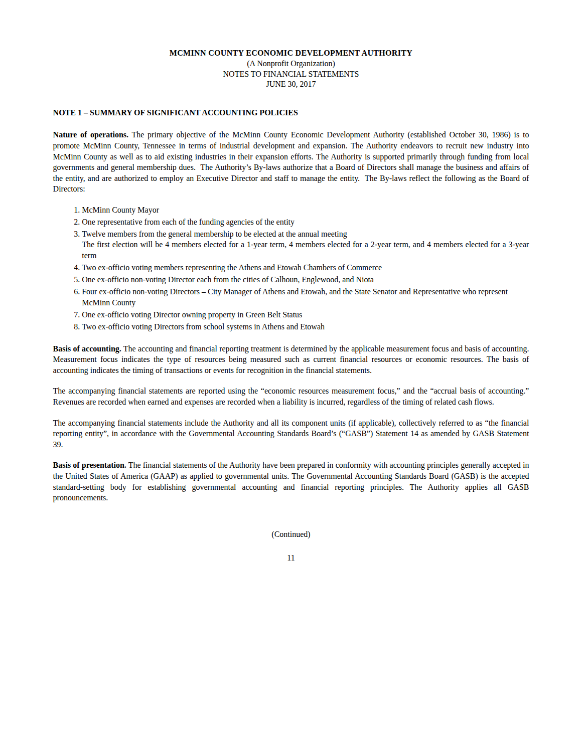McMinn County Economic Development Authority
(A Nonprofit Organization)
NOTES TO FINANCIAL STATEMENTS
JUNE 30, 2017
NOTE 1 – SUMMARY OF SIGNIFICANT ACCOUNTING POLICIES
Nature of operations. The primary objective of the McMinn County Economic Development Authority (established October 30, 1986) is to promote McMinn County, Tennessee in terms of industrial development and expansion. The Authority endeavors to recruit new industry into McMinn County as well as to aid existing industries in their expansion efforts. The Authority is supported primarily through funding from local governments and general membership dues. The Authority’s By-laws authorize that a Board of Directors shall manage the business and affairs of the entity, and are authorized to employ an Executive Director and staff to manage the entity. The By-laws reflect the following as the Board of Directors:
McMinn County Mayor
One representative from each of the funding agencies of the entity
Twelve members from the general membership to be elected at the annual meeting The first election will be 4 members elected for a 1-year term, 4 members elected for a 2-year term, and 4 members elected for a 3-year term
Two ex-officio voting members representing the Athens and Etowah Chambers of Commerce
One ex-officio non-voting Director each from the cities of Calhoun, Englewood, and Niota
Four ex-officio non-voting Directors – City Manager of Athens and Etowah, and the State Senator and Representative who represent McMinn County
One ex-officio voting Director owning property in Green Belt Status
Two ex-officio voting Directors from school systems in Athens and Etowah
Basis of accounting. The accounting and financial reporting treatment is determined by the applicable measurement focus and basis of accounting. Measurement focus indicates the type of resources being measured such as current financial resources or economic resources. The basis of accounting indicates the timing of transactions or events for recognition in the financial statements.
The accompanying financial statements are reported using the “economic resources measurement focus,” and the “accrual basis of accounting.” Revenues are recorded when earned and expenses are recorded when a liability is incurred, regardless of the timing of related cash flows.
The accompanying financial statements include the Authority and all its component units (if applicable), collectively referred to as “the financial reporting entity”, in accordance with the Governmental Accounting Standards Board’s (“GASB”) Statement 14 as amended by GASB Statement 39.
Basis of presentation. The financial statements of the Authority have been prepared in conformity with accounting principles generally accepted in the United States of America (GAAP) as applied to governmental units. The Governmental Accounting Standards Board (GASB) is the accepted standard-setting body for establishing governmental accounting and financial reporting principles. The Authority applies all GASB pronouncements.
(Continued)
11